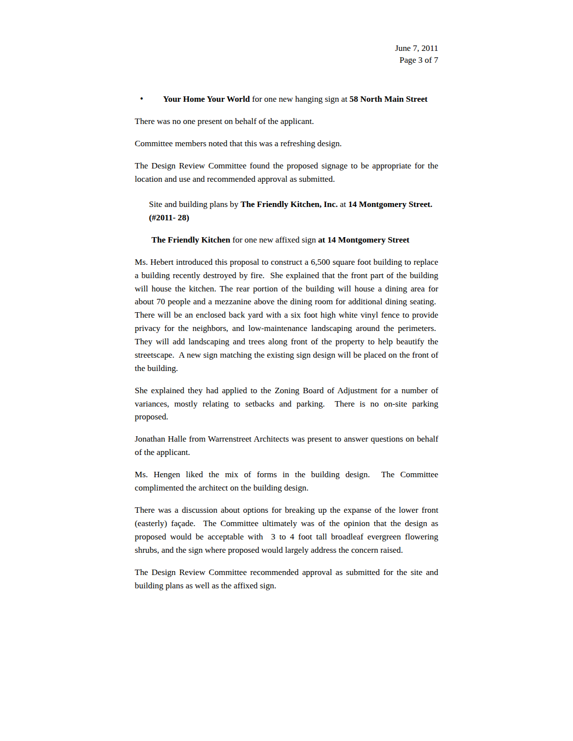June 7, 2011
Page 3 of 7
Your Home Your World for one new hanging sign at 58 North Main Street
There was no one present on behalf of the applicant.
Committee members noted that this was a refreshing design.
The Design Review Committee found the proposed signage to be appropriate for the location and use and recommended approval as submitted.
Site and building plans by The Friendly Kitchen, Inc. at 14 Montgomery Street.
(#2011- 28)
The Friendly Kitchen for one new affixed sign at 14 Montgomery Street
Ms. Hebert introduced this proposal to construct a 6,500 square foot building to replace a building recently destroyed by fire. She explained that the front part of the building will house the kitchen. The rear portion of the building will house a dining area for about 70 people and a mezzanine above the dining room for additional dining seating. There will be an enclosed back yard with a six foot high white vinyl fence to provide privacy for the neighbors, and low-maintenance landscaping around the perimeters. They will add landscaping and trees along front of the property to help beautify the streetscape. A new sign matching the existing sign design will be placed on the front of the building.
She explained they had applied to the Zoning Board of Adjustment for a number of variances, mostly relating to setbacks and parking. There is no on-site parking proposed.
Jonathan Halle from Warrenstreet Architects was present to answer questions on behalf of the applicant.
Ms. Hengen liked the mix of forms in the building design. The Committee complimented the architect on the building design.
There was a discussion about options for breaking up the expanse of the lower front (easterly) façade. The Committee ultimately was of the opinion that the design as proposed would be acceptable with 3 to 4 foot tall broadleaf evergreen flowering shrubs, and the sign where proposed would largely address the concern raised.
The Design Review Committee recommended approval as submitted for the site and building plans as well as the affixed sign.